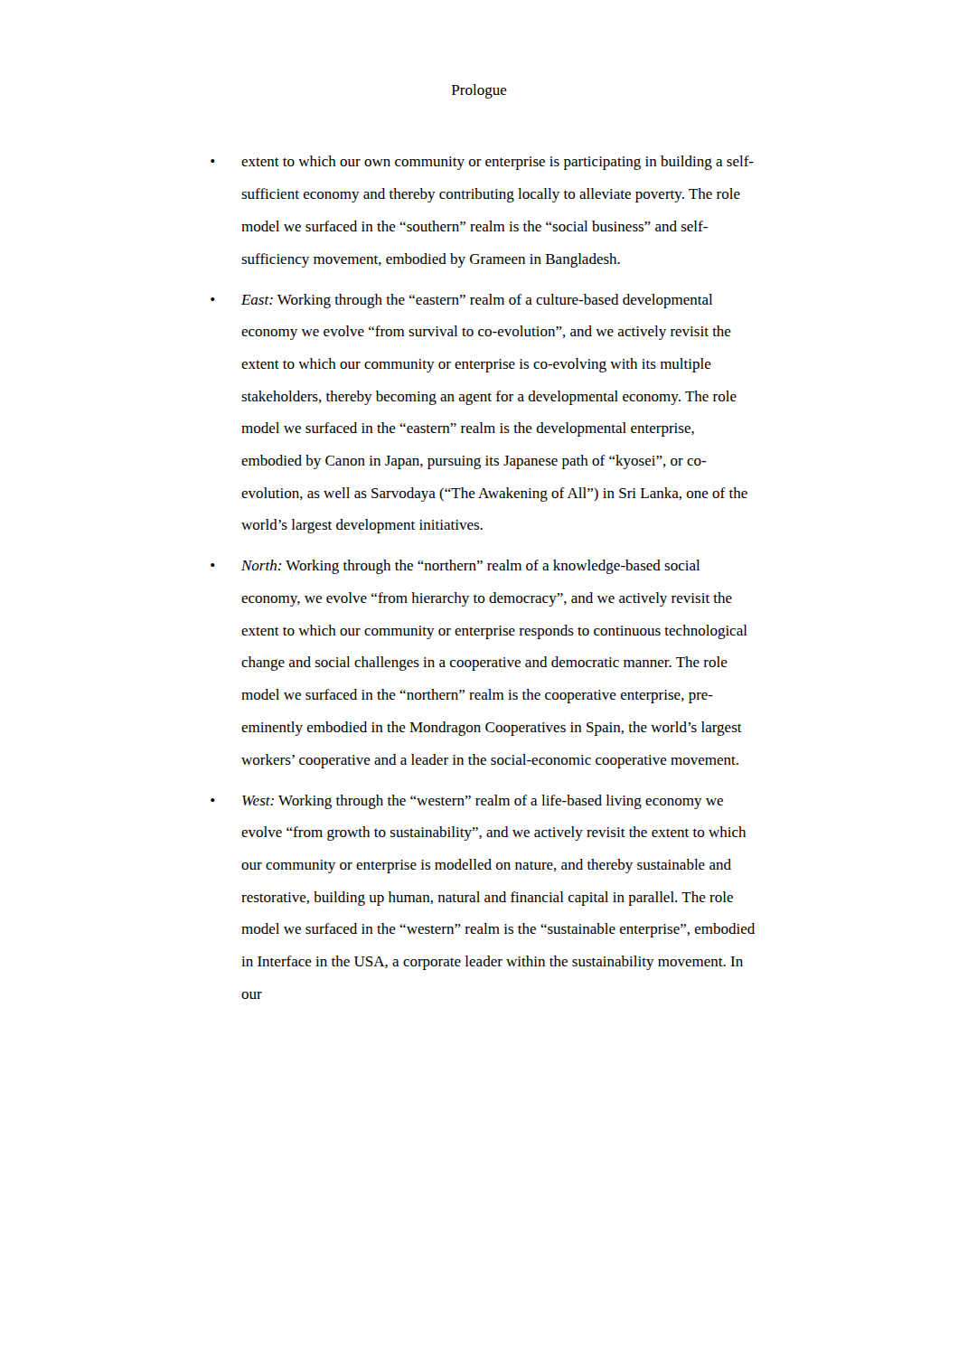Prologue
extent to which our own community or enterprise is participating in building a self-sufficient economy and thereby contributing locally to alleviate poverty. The role model we surfaced in the “southern” realm is the “social business” and self-sufficiency movement, embodied by Grameen in Bangladesh.
East: Working through the “eastern” realm of a culture-based developmental economy we evolve “from survival to co-evolution”, and we actively revisit the extent to which our community or enterprise is co-evolving with its multiple stakeholders, thereby becoming an agent for a developmental economy. The role model we surfaced in the “eastern” realm is the developmental enterprise, embodied by Canon in Japan, pursuing its Japanese path of “kyosei”, or co-evolution, as well as Sarvodaya (“The Awakening of All”) in Sri Lanka, one of the world’s largest development initiatives.
North: Working through the “northern” realm of a knowledge-based social economy, we evolve “from hierarchy to democracy”, and we actively revisit the extent to which our community or enterprise responds to continuous technological change and social challenges in a cooperative and democratic manner. The role model we surfaced in the “northern” realm is the cooperative enterprise, pre-eminently embodied in the Mondragon Cooperatives in Spain, the world’s largest workers’ cooperative and a leader in the social-economic cooperative movement.
West: Working through the “western” realm of a life-based living economy we evolve “from growth to sustainability”, and we actively revisit the extent to which our community or enterprise is modelled on nature, and thereby sustainable and restorative, building up human, natural and financial capital in parallel. The role model we surfaced in the “western” realm is the “sustainable enterprise”, embodied in Interface in the USA, a corporate leader within the sustainability movement. In our